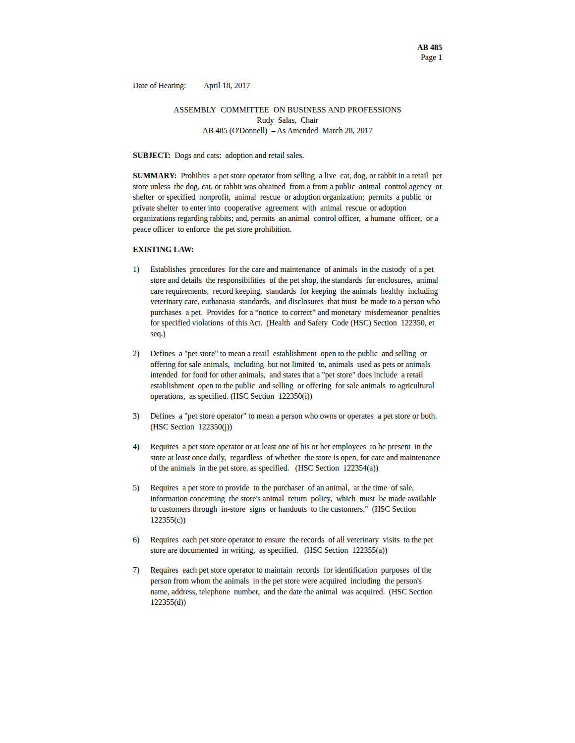AB 485
Page 1
Date of Hearing: April 18, 2017
ASSEMBLY COMMITTEE ON BUSINESS AND PROFESSIONS
Rudy Salas, Chair
AB 485 (O'Donnell) – As Amended March 28, 2017
SUBJECT: Dogs and cats: adoption and retail sales.
SUMMARY: Prohibits a pet store operator from selling a live cat, dog, or rabbit in a retail pet store unless the dog, cat, or rabbit was obtained from a from a public animal control agency or shelter or specified nonprofit, animal rescue or adoption organization; permits a public or private shelter to enter into cooperative agreement with animal rescue or adoption organizations regarding rabbits; and, permits an animal control officer, a humane officer, or a peace officer to enforce the pet store prohibition.
EXISTING LAW:
Establishes procedures for the care and maintenance of animals in the custody of a pet store and details the responsibilities of the pet shop, the standards for enclosures, animal care requirements, record keeping, standards for keeping the animals healthy including veterinary care, euthanasia standards, and disclosures that must be made to a person who purchases a pet. Provides for a “notice to correct” and monetary misdemeanor penalties for specified violations of this Act. (Health and Safety Code (HSC) Section 122350, et seq.)
Defines a "pet store" to mean a retail establishment open to the public and selling or offering for sale animals, including but not limited to, animals used as pets or animals intended for food for other animals, and states that a "pet store" does include a retail establishment open to the public and selling or offering for sale animals to agricultural operations, as specified. (HSC Section 122350(i))
Defines a "pet store operator" to mean a person who owns or operates a pet store or both. (HSC Section 122350(j))
Requires a pet store operator or at least one of his or her employees to be present in the store at least once daily, regardless of whether the store is open, for care and maintenance of the animals in the pet store, as specified. (HSC Section 122354(a))
Requires a pet store to provide to the purchaser of an animal, at the time of sale, information concerning the store's animal return policy, which must be made available to customers through in-store signs or handouts to the customers." (HSC Section 122355(c))
Requires each pet store operator to ensure the records of all veterinary visits to the pet store are documented in writing, as specified. (HSC Section 122355(a))
Requires each pet store operator to maintain records for identification purposes of the person from whom the animals in the pet store were acquired including the person's name, address, telephone number, and the date the animal was acquired. (HSC Section 122355(d))